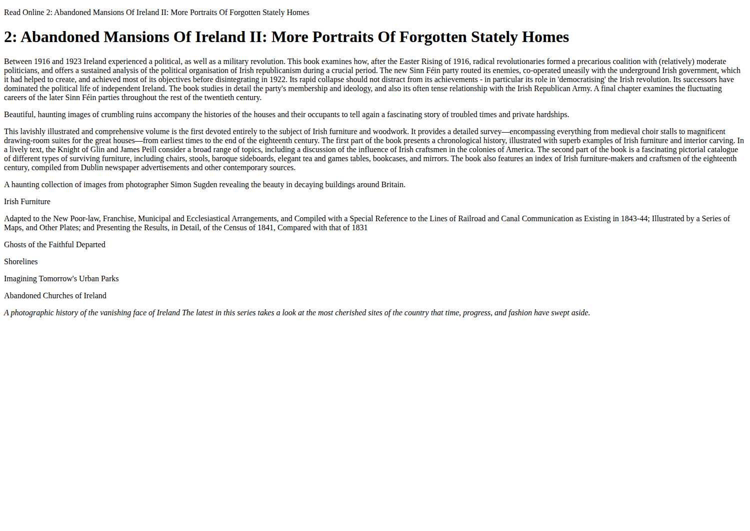Read Online 2: Abandoned Mansions Of Ireland II: More Portraits Of Forgotten Stately Homes
2: Abandoned Mansions Of Ireland II: More Portraits Of Forgotten Stately Homes
Between 1916 and 1923 Ireland experienced a political, as well as a military revolution. This book examines how, after the Easter Rising of 1916, radical revolutionaries formed a precarious coalition with (relatively) moderate politicians, and offers a sustained analysis of the political organisation of Irish republicanism during a crucial period. The new Sinn Féin party routed its enemies, co-operated uneasily with the underground Irish government, which it had helped to create, and achieved most of its objectives before disintegrating in 1922. Its rapid collapse should not distract from its achievements - in particular its role in 'democratising' the Irish revolution. Its successors have dominated the political life of independent Ireland. The book studies in detail the party's membership and ideology, and also its often tense relationship with the Irish Republican Army. A final chapter examines the fluctuating careers of the later Sinn Féin parties throughout the rest of the twentieth century.
Beautiful, haunting images of crumbling ruins accompany the histories of the houses and their occupants to tell again a fascinating story of troubled times and private hardships.
This lavishly illustrated and comprehensive volume is the first devoted entirely to the subject of Irish furniture and woodwork. It provides a detailed survey—encompassing everything from medieval choir stalls to magnificent drawing-room suites for the great houses—from earliest times to the end of the eighteenth century. The first part of the book presents a chronological history, illustrated with superb examples of Irish furniture and interior carving. In a lively text, the Knight of Glin and James Peill consider a broad range of topics, including a discussion of the influence of Irish craftsmen in the colonies of America. The second part of the book is a fascinating pictorial catalogue of different types of surviving furniture, including chairs, stools, baroque sideboards, elegant tea and games tables, bookcases, and mirrors. The book also features an index of Irish furniture-makers and craftsmen of the eighteenth century, compiled from Dublin newspaper advertisements and other contemporary sources.
A haunting collection of images from photographer Simon Sugden revealing the beauty in decaying buildings around Britain.
Irish Furniture
Adapted to the New Poor-law, Franchise, Municipal and Ecclesiastical Arrangements, and Compiled with a Special Reference to the Lines of Railroad and Canal Communication as Existing in 1843-44; Illustrated by a Series of Maps, and Other Plates; and Presenting the Results, in Detail, of the Census of 1841, Compared with that of 1831
Ghosts of the Faithful Departed
Shorelines
Imagining Tomorrow's Urban Parks
Abandoned Churches of Ireland
A photographic history of the vanishing face of Ireland The latest in this series takes a look at the most cherished sites of the country that time, progress, and fashion have swept aside.